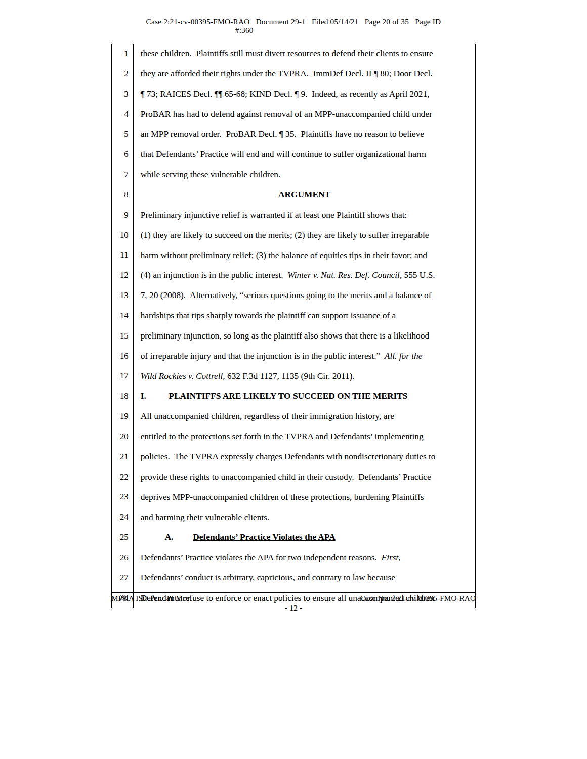Case 2:21-cv-00395-FMO-RAO Document 29-1 Filed 05/14/21 Page 20 of 35 Page ID #:360
1
2
3
4
5
6
7
8
9
10
11
12
13
14
15
16
17
18
19
20
21
22
23
24
25
26
27
28
these children. Plaintiffs still must divert resources to defend their clients to ensure
they are afforded their rights under the TVPRA. ImmDef Decl. II ¶ 80; Door Decl.
¶ 73; RAICES Decl. ¶¶ 65-68; KIND Decl. ¶ 9. Indeed, as recently as April 2021,
ProBAR has had to defend against removal of an MPP-unaccompanied child under
an MPP removal order. ProBAR Decl. ¶ 35. Plaintiffs have no reason to believe
that Defendants’ Practice will end and will continue to suffer organizational harm
while serving these vulnerable children.
ARGUMENT
Preliminary injunctive relief is warranted if at least one Plaintiff shows that:
(1) they are likely to succeed on the merits; (2) they are likely to suffer irreparable
harm without preliminary relief; (3) the balance of equities tips in their favor; and
(4) an injunction is in the public interest. Winter v. Nat. Res. Def. Council, 555 U.S.
7, 20 (2008). Alternatively, “serious questions going to the merits and a balance of
hardships that tips sharply towards the plaintiff can support issuance of a
preliminary injunction, so long as the plaintiff also shows that there is a likelihood
of irreparable injury and that the injunction is in the public interest.” All. for the
Wild Rockies v. Cottrell, 632 F.3d 1127, 1135 (9th Cir. 2011).
I. PLAINTIFFS ARE LIKELY TO SUCCEED ON THE MERITS
All unaccompanied children, regardless of their immigration history, are
entitled to the protections set forth in the TVPRA and Defendants’ implementing
policies. The TVPRA expressly charges Defendants with nondiscretionary duties to
provide these rights to unaccompanied child in their custody. Defendants’ Practice
deprives MPP-unaccompanied children of these protections, burdening Plaintiffs
and harming their vulnerable clients.
A. Defendants’ Practice Violates the APA
Defendants’ Practice violates the APA for two independent reasons. First,
Defendants’ conduct is arbitrary, capricious, and contrary to law because
Defendants refuse to enforce or enact policies to ensure all unaccompanied children
MP&A ISO Pls.’ PI Mot.
Case No. 2:21-cv-00395-FMO-RAO
- 12 -